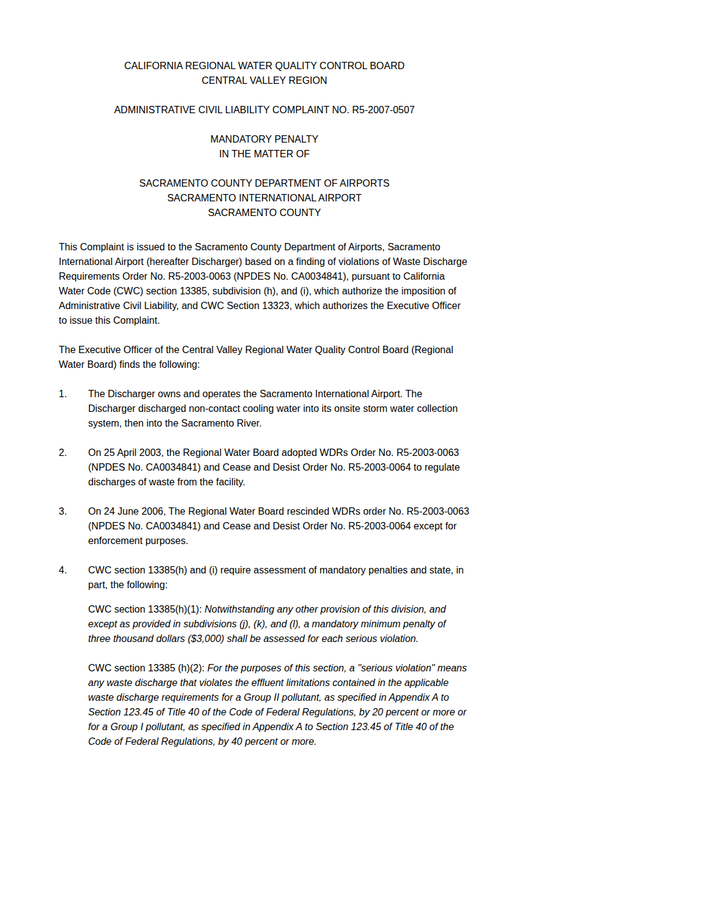CALIFORNIA REGIONAL WATER QUALITY CONTROL BOARD
CENTRAL VALLEY REGION
ADMINISTRATIVE CIVIL LIABILITY COMPLAINT NO. R5-2007-0507
MANDATORY PENALTY
IN THE MATTER OF
SACRAMENTO COUNTY DEPARTMENT OF AIRPORTS
SACRAMENTO INTERNATIONAL AIRPORT
SACRAMENTO COUNTY
This Complaint is issued to the Sacramento County Department of Airports, Sacramento International Airport (hereafter Discharger) based on a finding of violations of Waste Discharge Requirements Order No. R5-2003-0063 (NPDES No. CA0034841), pursuant to California Water Code (CWC) section 13385, subdivision (h), and (i), which authorize the imposition of Administrative Civil Liability, and CWC Section 13323, which authorizes the Executive Officer to issue this Complaint.
The Executive Officer of the Central Valley Regional Water Quality Control Board (Regional Water Board) finds the following:
The Discharger owns and operates the Sacramento International Airport. The Discharger discharged non-contact cooling water into its onsite storm water collection system, then into the Sacramento River.
On 25 April 2003, the Regional Water Board adopted WDRs Order No. R5-2003-0063 (NPDES No. CA0034841) and Cease and Desist Order No. R5-2003-0064 to regulate discharges of waste from the facility.
On 24 June 2006, The Regional Water Board rescinded WDRs order No. R5-2003-0063 (NPDES No. CA0034841) and Cease and Desist Order No. R5-2003-0064 except for enforcement purposes.
CWC section 13385(h) and (i) require assessment of mandatory penalties and state, in part, the following:
CWC section 13385(h)(1): Notwithstanding any other provision of this division, and except as provided in subdivisions (j), (k), and (l), a mandatory minimum penalty of three thousand dollars ($3,000) shall be assessed for each serious violation.
CWC section 13385 (h)(2): For the purposes of this section, a "serious violation" means any waste discharge that violates the effluent limitations contained in the applicable waste discharge requirements for a Group II pollutant, as specified in Appendix A to Section 123.45 of Title 40 of the Code of Federal Regulations, by 20 percent or more or for a Group I pollutant, as specified in Appendix A to Section 123.45 of Title 40 of the Code of Federal Regulations, by 40 percent or more.